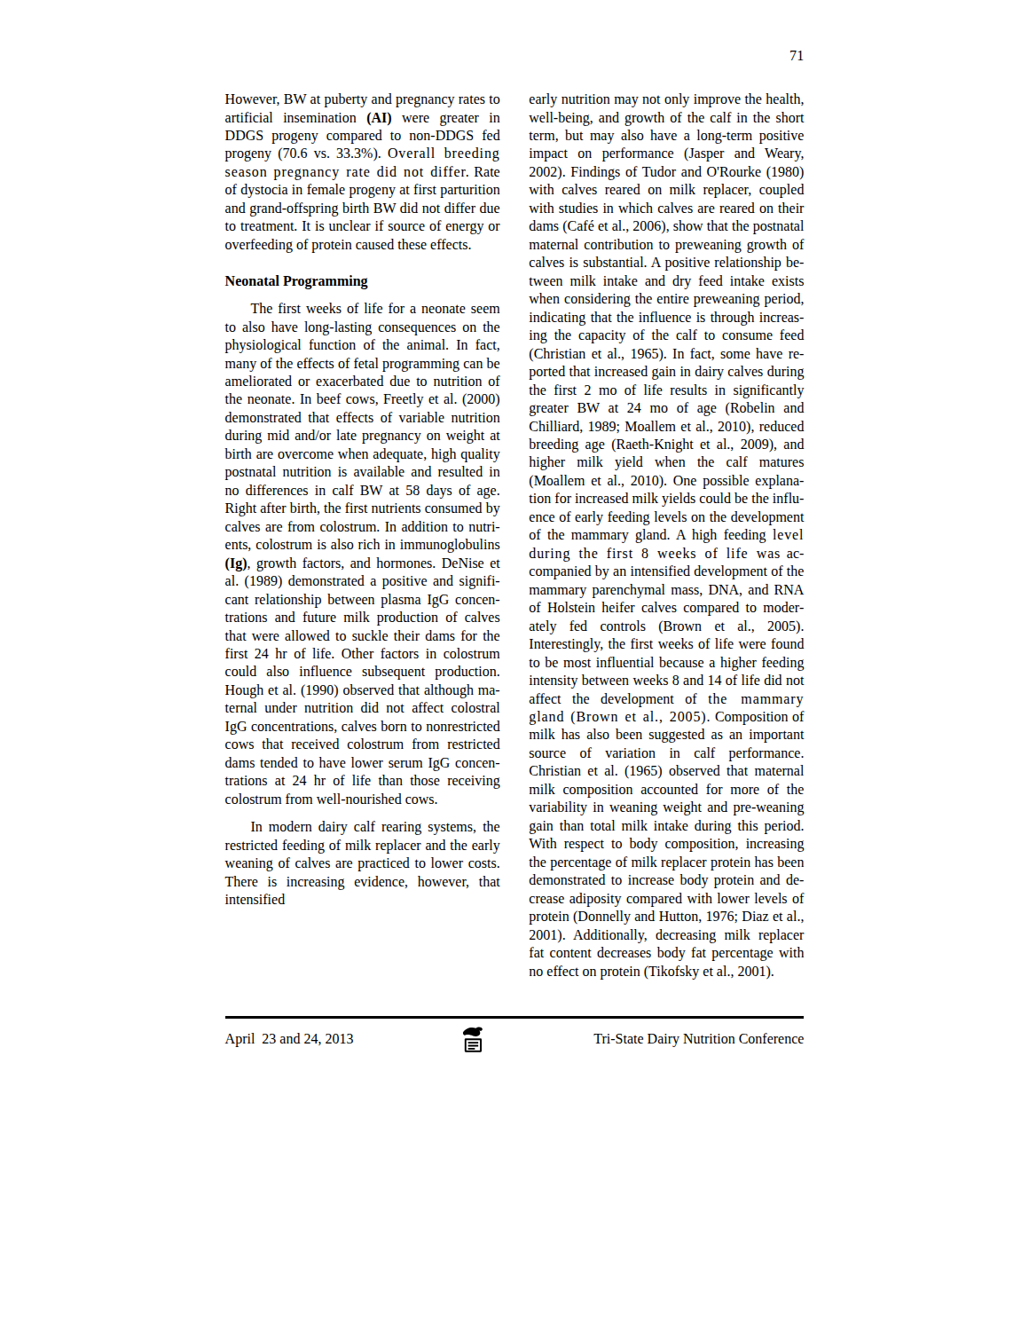71
However, BW at puberty and pregnancy rates to artificial insemination (AI) were greater in DDGS progeny compared to non-DDGS fed progeny (70.6 vs. 33.3%). Overall breeding season pregnancy rate did not differ. Rate of dystocia in female progeny at first parturition and grand-offspring birth BW did not differ due to treatment. It is unclear if source of energy or overfeeding of protein caused these effects.
Neonatal Programming
The first weeks of life for a neonate seem to also have long-lasting consequences on the physiological function of the animal. In fact, many of the effects of fetal programming can be ameliorated or exacerbated due to nutrition of the neonate. In beef cows, Freetly et al. (2000) demonstrated that effects of variable nutrition during mid and/or late pregnancy on weight at birth are overcome when adequate, high quality postnatal nutrition is available and resulted in no differences in calf BW at 58 days of age. Right after birth, the first nutrients consumed by calves are from colostrum. In addition to nutrients, colostrum is also rich in immunoglobulins (Ig), growth factors, and hormones. DeNise et al. (1989) demonstrated a positive and significant relationship between plasma IgG concentrations and future milk production of calves that were allowed to suckle their dams for the first 24 hr of life. Other factors in colostrum could also influence subsequent production. Hough et al. (1990) observed that although maternal under nutrition did not affect colostral IgG concentrations, calves born to nonrestricted cows that received colostrum from restricted dams tended to have lower serum IgG concentrations at 24 hr of life than those receiving colostrum from well-nourished cows.
In modern dairy calf rearing systems, the restricted feeding of milk replacer and the early weaning of calves are practiced to lower costs. There is increasing evidence, however, that intensified
early nutrition may not only improve the health, well-being, and growth of the calf in the short term, but may also have a long-term positive impact on performance (Jasper and Weary, 2002). Findings of Tudor and O'Rourke (1980) with calves reared on milk replacer, coupled with studies in which calves are reared on their dams (Café et al., 2006), show that the postnatal maternal contribution to preweaning growth of calves is substantial. A positive relationship between milk intake and dry feed intake exists when considering the entire preweaning period, indicating that the influence is through increasing the capacity of the calf to consume feed (Christian et al., 1965). In fact, some have reported that increased gain in dairy calves during the first 2 mo of life results in significantly greater BW at 24 mo of age (Robelin and Chilliard, 1989; Moallem et al., 2010), reduced breeding age (Raeth-Knight et al., 2009), and higher milk yield when the calf matures (Moallem et al., 2010). One possible explanation for increased milk yields could be the influence of early feeding levels on the development of the mammary gland. A high feeding level during the first 8 weeks of life was accompanied by an intensified development of the mammary parenchymal mass, DNA, and RNA of Holstein heifer calves compared to moderately fed controls (Brown et al., 2005). Interestingly, the first weeks of life were found to be most influential because a higher feeding intensity between weeks 8 and 14 of life did not affect the development of the mammary gland (Brown et al., 2005). Composition of milk has also been suggested as an important source of variation in calf performance. Christian et al. (1965) observed that maternal milk composition accounted for more of the variability in weaning weight and pre-weaning gain than total milk intake during this period. With respect to body composition, increasing the percentage of milk replacer protein has been demonstrated to increase body protein and decrease adiposity compared with lower levels of protein (Donnelly and Hutton, 1976; Diaz et al., 2001). Additionally, decreasing milk replacer fat content decreases body fat percentage with no effect on protein (Tikofsky et al., 2001).
April 23 and 24, 2013
Tri-State Dairy Nutrition Conference